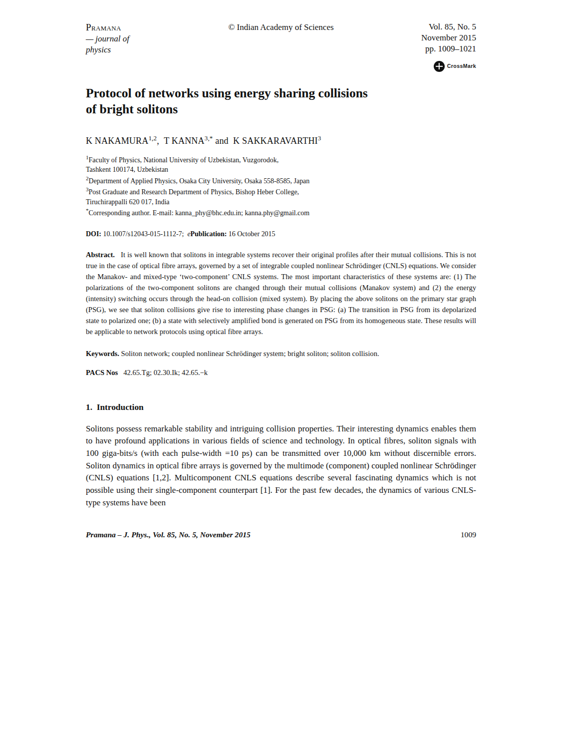Pramana
— journal of
physics
© Indian Academy of Sciences
Vol. 85, No. 5
November 2015
pp. 1009–1021
CrossMark
Protocol of networks using energy sharing collisions
of bright solitons
K NAKAMURA1,2, T KANNA3,* and K SAKKARAVARTHI3
1Faculty of Physics, National University of Uzbekistan, Vuzgorodok,
Tashkent 100174, Uzbekistan
2Department of Applied Physics, Osaka City University, Osaka 558-8585, Japan
3Post Graduate and Research Department of Physics, Bishop Heber College,
Tiruchirappalli 620 017, India
*Corresponding author. E-mail: kanna_phy@bhc.edu.in; kanna.phy@gmail.com
DOI: 10.1007/s12043-015-1112-7; ePublication: 16 October 2015
Abstract. It is well known that solitons in integrable systems recover their original profiles after their mutual collisions. This is not true in the case of optical fibre arrays, governed by a set of integrable coupled nonlinear Schrödinger (CNLS) equations. We consider the Manakov- and mixed-type ‘two-component’ CNLS systems. The most important characteristics of these systems are: (1) The polarizations of the two-component solitons are changed through their mutual collisions (Manakov system) and (2) the energy (intensity) switching occurs through the head-on collision (mixed system). By placing the above solitons on the primary star graph (PSG), we see that soliton collisions give rise to interesting phase changes in PSG: (a) The transition in PSG from its depolarized state to polarized one; (b) a state with selectively amplified bond is generated on PSG from its homogeneous state. These results will be applicable to network protocols using optical fibre arrays.
Keywords. Soliton network; coupled nonlinear Schrödinger system; bright soliton; soliton collision.
PACS Nos 42.65.Tg; 02.30.Ik; 42.65.−k
1. Introduction
Solitons possess remarkable stability and intriguing collision properties. Their interesting dynamics enables them to have profound applications in various fields of science and technology. In optical fibres, soliton signals with 100 giga-bits/s (with each pulse-width =10 ps) can be transmitted over 10,000 km without discernible errors. Soliton dynamics in optical fibre arrays is governed by the multimode (component) coupled nonlinear Schrödinger (CNLS) equations [1,2]. Multicomponent CNLS equations describe several fascinating dynamics which is not possible using their single-component counterpart [1]. For the past few decades, the dynamics of various CNLS-type systems have been
Pramana – J. Phys., Vol. 85, No. 5, November 2015 1009